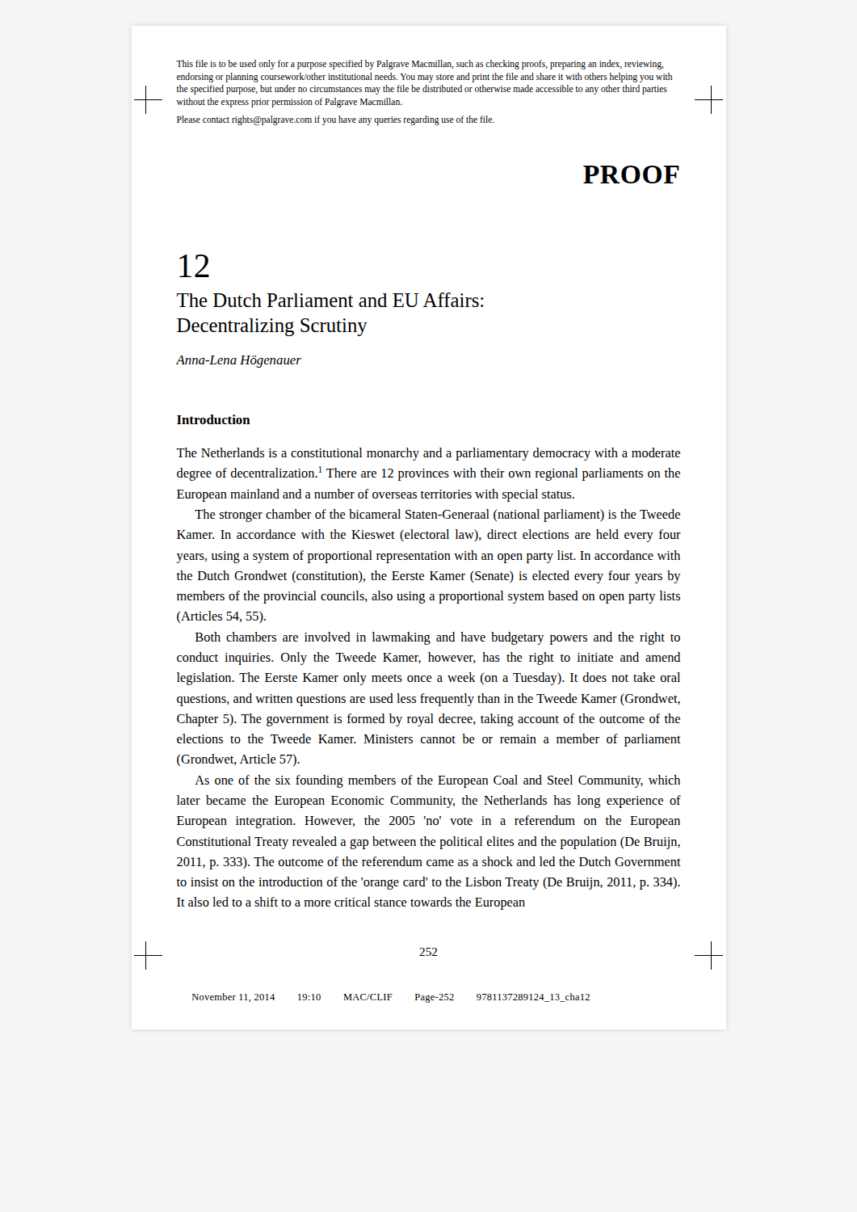This file is to be used only for a purpose specified by Palgrave Macmillan, such as checking proofs, preparing an index, reviewing, endorsing or planning coursework/other institutional needs. You may store and print the file and share it with others helping you with the specified purpose, but under no circumstances may the file be distributed or otherwise made accessible to any other third parties without the express prior permission of Palgrave Macmillan.
Please contact rights@palgrave.com if you have any queries regarding use of the file.
PROOF
12
The Dutch Parliament and EU Affairs:
Decentralizing Scrutiny
Anna-Lena Högenauer
Introduction
The Netherlands is a constitutional monarchy and a parliamentary democracy with a moderate degree of decentralization.1 There are 12 provinces with their own regional parliaments on the European mainland and a number of overseas territories with special status.
The stronger chamber of the bicameral Staten-Generaal (national parliament) is the Tweede Kamer. In accordance with the Kieswet (electoral law), direct elections are held every four years, using a system of proportional representation with an open party list. In accordance with the Dutch Grondwet (constitution), the Eerste Kamer (Senate) is elected every four years by members of the provincial councils, also using a proportional system based on open party lists (Articles 54, 55).
Both chambers are involved in lawmaking and have budgetary powers and the right to conduct inquiries. Only the Tweede Kamer, however, has the right to initiate and amend legislation. The Eerste Kamer only meets once a week (on a Tuesday). It does not take oral questions, and written questions are used less frequently than in the Tweede Kamer (Grondwet, Chapter 5). The government is formed by royal decree, taking account of the outcome of the elections to the Tweede Kamer. Ministers cannot be or remain a member of parliament (Grondwet, Article 57).
As one of the six founding members of the European Coal and Steel Community, which later became the European Economic Community, the Netherlands has long experience of European integration. However, the 2005 'no' vote in a referendum on the European Constitutional Treaty revealed a gap between the political elites and the population (De Bruijn, 2011, p. 333). The outcome of the referendum came as a shock and led the Dutch Government to insist on the introduction of the 'orange card' to the Lisbon Treaty (De Bruijn, 2011, p. 334). It also led to a shift to a more critical stance towards the European
252
November 11, 2014 19:10 MAC/CLIF Page-252 9781137289124_13_cha12